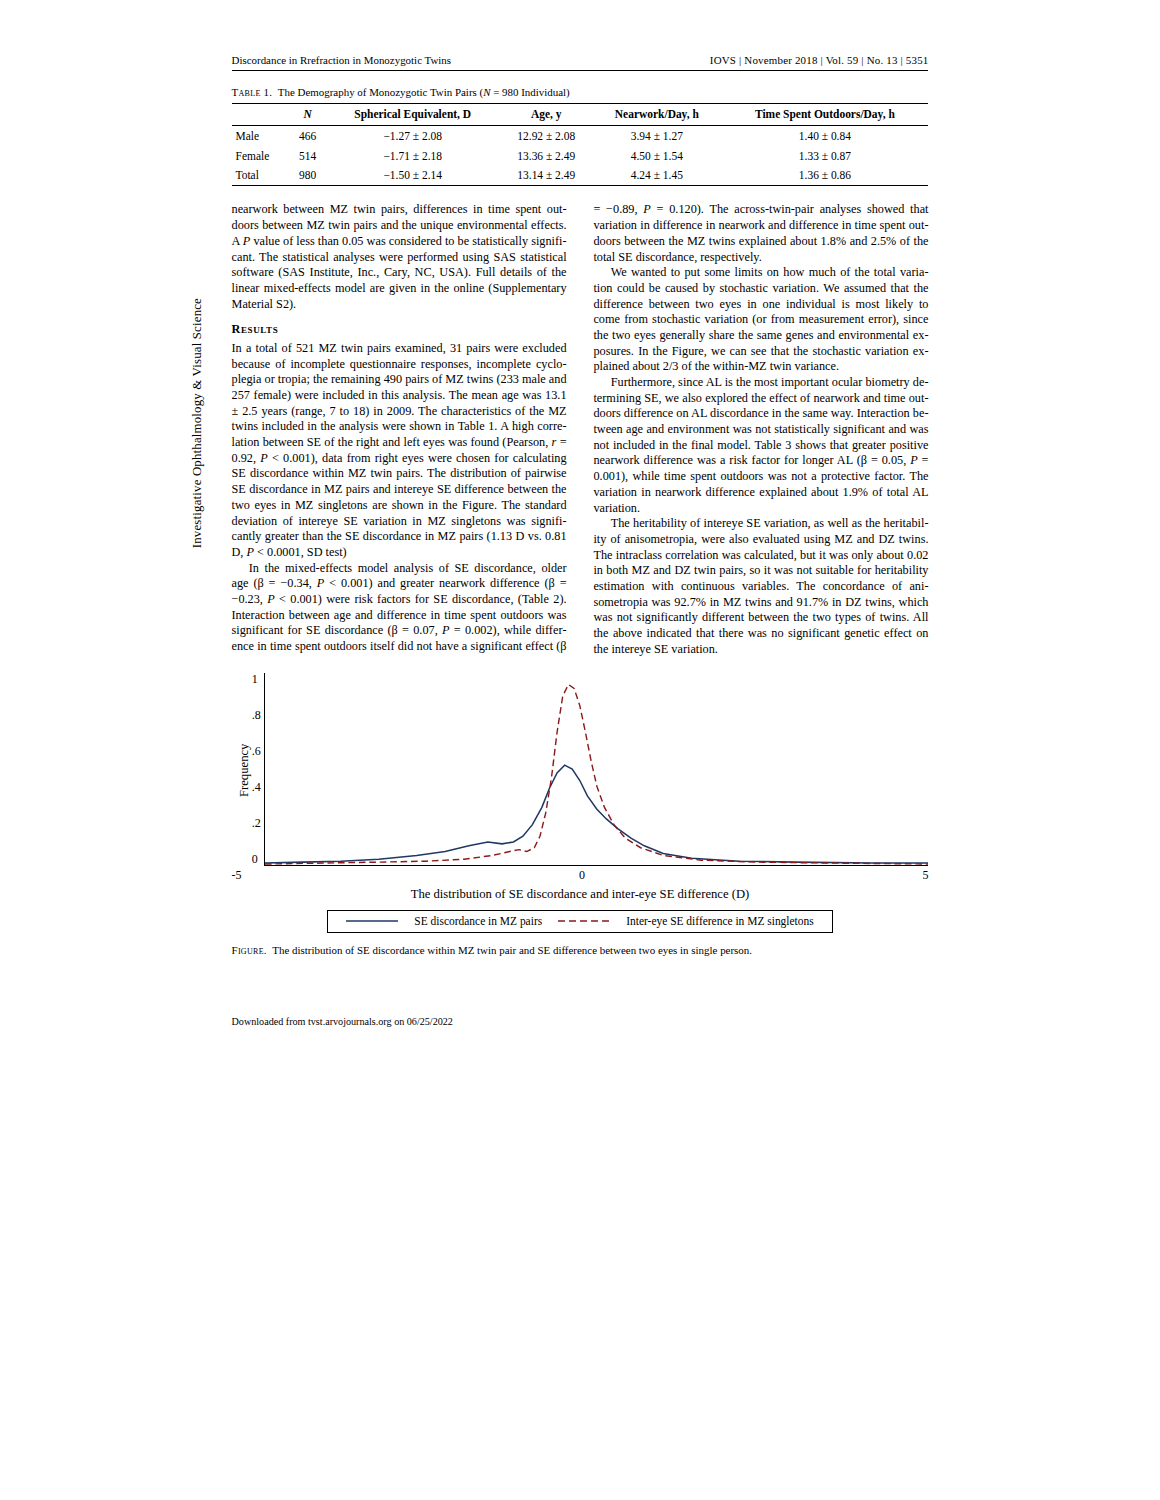Discordance in Rrefraction in Monozygotic Twins
IOVS | November 2018 | Vol. 59 | No. 13 | 5351
Table 1. The Demography of Monozygotic Twin Pairs (N = 980 Individual)
| | N | Spherical Equivalent, D | Age, y | Nearwork/Day, h | Time Spent Outdoors/Day, h |
| --- | --- | --- | --- | --- | --- |
| Male | 466 | −1.27 ± 2.08 | 12.92 ± 2.08 | 3.94 ± 1.27 | 1.40 ± 0.84 |
| Female | 514 | −1.71 ± 2.18 | 13.36 ± 2.49 | 4.50 ± 1.54 | 1.33 ± 0.87 |
| Total | 980 | −1.50 ± 2.14 | 13.14 ± 2.49 | 4.24 ± 1.45 | 1.36 ± 0.86 |
nearwork between MZ twin pairs, differences in time spent outdoors between MZ twin pairs and the unique environmental effects. A P value of less than 0.05 was considered to be statistically significant. The statistical analyses were performed using SAS statistical software (SAS Institute, Inc., Cary, NC, USA). Full details of the linear mixed-effects model are given in the online (Supplementary Material S2).
Results
In a total of 521 MZ twin pairs examined, 31 pairs were excluded because of incomplete questionnaire responses, incomplete cycloplegia or tropia; the remaining 490 pairs of MZ twins (233 male and 257 female) were included in this analysis. The mean age was 13.1 ± 2.5 years (range, 7 to 18) in 2009. The characteristics of the MZ twins included in the analysis were shown in Table 1. A high correlation between SE of the right and left eyes was found (Pearson, r = 0.92, P < 0.001), data from right eyes were chosen for calculating SE discordance within MZ twin pairs. The distribution of pairwise SE discordance in MZ pairs and intereye SE difference between the two eyes in MZ singletons are shown in the Figure. The standard deviation of intereye SE variation in MZ singletons was significantly greater than the SE discordance in MZ pairs (1.13 D vs. 0.81 D, P < 0.0001, SD test)
In the mixed-effects model analysis of SE discordance, older age (β = −0.34, P < 0.001) and greater nearwork difference (β = −0.23, P < 0.001) were risk factors for SE discordance, (Table 2). Interaction between age and difference in time spent outdoors was significant for SE discordance (β = 0.07, P = 0.002), while difference in time spent outdoors itself did not have a significant effect (β = −0.89, P = 0.120). The across-twin-pair analyses showed that variation in difference in nearwork and difference in time spent outdoors between the MZ twins explained about 1.8% and 2.5% of the total SE discordance, respectively.
We wanted to put some limits on how much of the total variation could be caused by stochastic variation. We assumed that the difference between two eyes in one individual is most likely to come from stochastic variation (or from measurement error), since the two eyes generally share the same genes and environmental exposures. In the Figure, we can see that the stochastic variation explained about 2/3 of the within-MZ twin variance.
Furthermore, since AL is the most important ocular biometry determining SE, we also explored the effect of nearwork and time outdoors difference on AL discordance in the same way. Interaction between age and environment was not statistically significant and was not included in the final model. Table 3 shows that greater positive nearwork difference was a risk factor for longer AL (β = 0.05, P = 0.001), while time spent outdoors was not a protective factor. The variation in nearwork difference explained about 1.9% of total AL variation.
The heritability of intereye SE variation, as well as the heritability of anisometropia, were also evaluated using MZ and DZ twins. The intraclass correlation was calculated, but it was only about 0.02 in both MZ and DZ twin pairs, so it was not suitable for heritability estimation with continuous variables. The concordance of anisometropia was 92.7% in MZ twins and 91.7% in DZ twins, which was not significantly different between the two types of twins. All the above indicated that there was no significant genetic effect on the intereye SE variation.
Frequency
1 .8 .6 .4 .2 0
-5 0 5
The distribution of SE discordance and inter-eye SE difference (D)
| | SE discordance in MZ pairs | | Inter-eye SE difference in MZ singletons |
Figure. The distribution of SE discordance within MZ twin pair and SE difference between two eyes in single person.
Investigative Ophthalmology & Visual Science
Downloaded from tvst.arvojournals.org on 06/25/2022